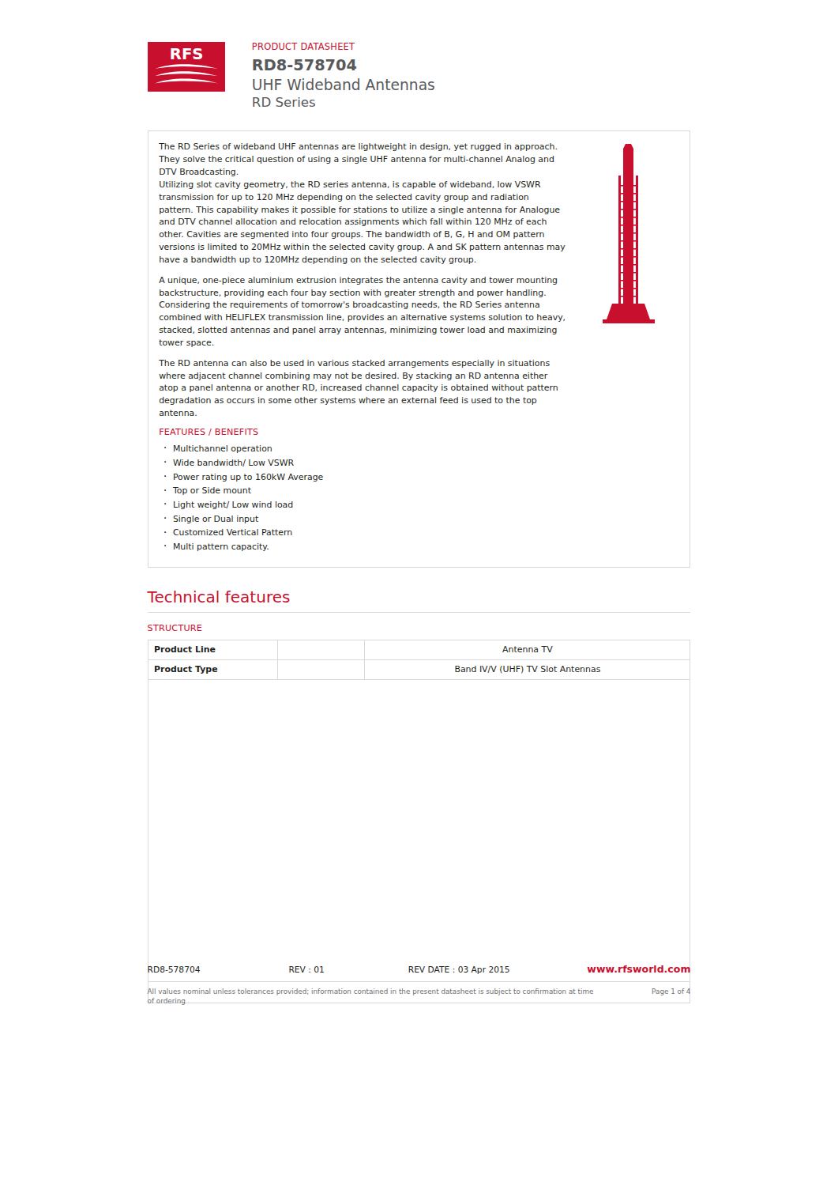RFS
PRODUCT DATASHEET
RD8-578704
UHF Wideband Antennas
RD Series
The RD Series of wideband UHF antennas are lightweight in design, yet rugged in approach. They solve the critical question of using a single UHF antenna for multi-channel Analog and DTV Broadcasting.
Utilizing slot cavity geometry, the RD series antenna, is capable of wideband, low VSWR transmission for up to 120 MHz depending on the selected cavity group and radiation pattern. This capability makes it possible for stations to utilize a single antenna for Analogue and DTV channel allocation and relocation assignments which fall within 120 MHz of each other. Cavities are segmented into four groups. The bandwidth of B, G, H and OM pattern versions is limited to 20MHz within the selected cavity group. A and SK pattern antennas may have a bandwidth up to 120MHz depending on the selected cavity group.
A unique, one-piece aluminium extrusion integrates the antenna cavity and tower mounting backstructure, providing each four bay section with greater strength and power handling. Considering the requirements of tomorrow's broadcasting needs, the RD Series antenna combined with HELIFLEX transmission line, provides an alternative systems solution to heavy, stacked, slotted antennas and panel array antennas, minimizing tower load and maximizing tower space.
The RD antenna can also be used in various stacked arrangements especially in situations where adjacent channel combining may not be desired. By stacking an RD antenna either atop a panel antenna or another RD, increased channel capacity is obtained without pattern degradation as occurs in some other systems where an external feed is used to the top antenna.
FEATURES / BENEFITS
Multichannel operation
Wide bandwidth/ Low VSWR
Power rating up to 160kW Average
Top or Side mount
Light weight/ Low wind load
Single or Dual input
Customized Vertical Pattern
Multi pattern capacity.
Technical features
STRUCTURE
| Product Line | | Antenna TV |
| Product Type | | Band IV/V (UHF) TV Slot Antennas |
RD8-578704
REV : 01
REV DATE : 03 Apr 2015
www.rfsworld.com
All values nominal unless tolerances provided; information contained in the present datasheet is subject to confirmation at time of ordering
Page 1 of 4